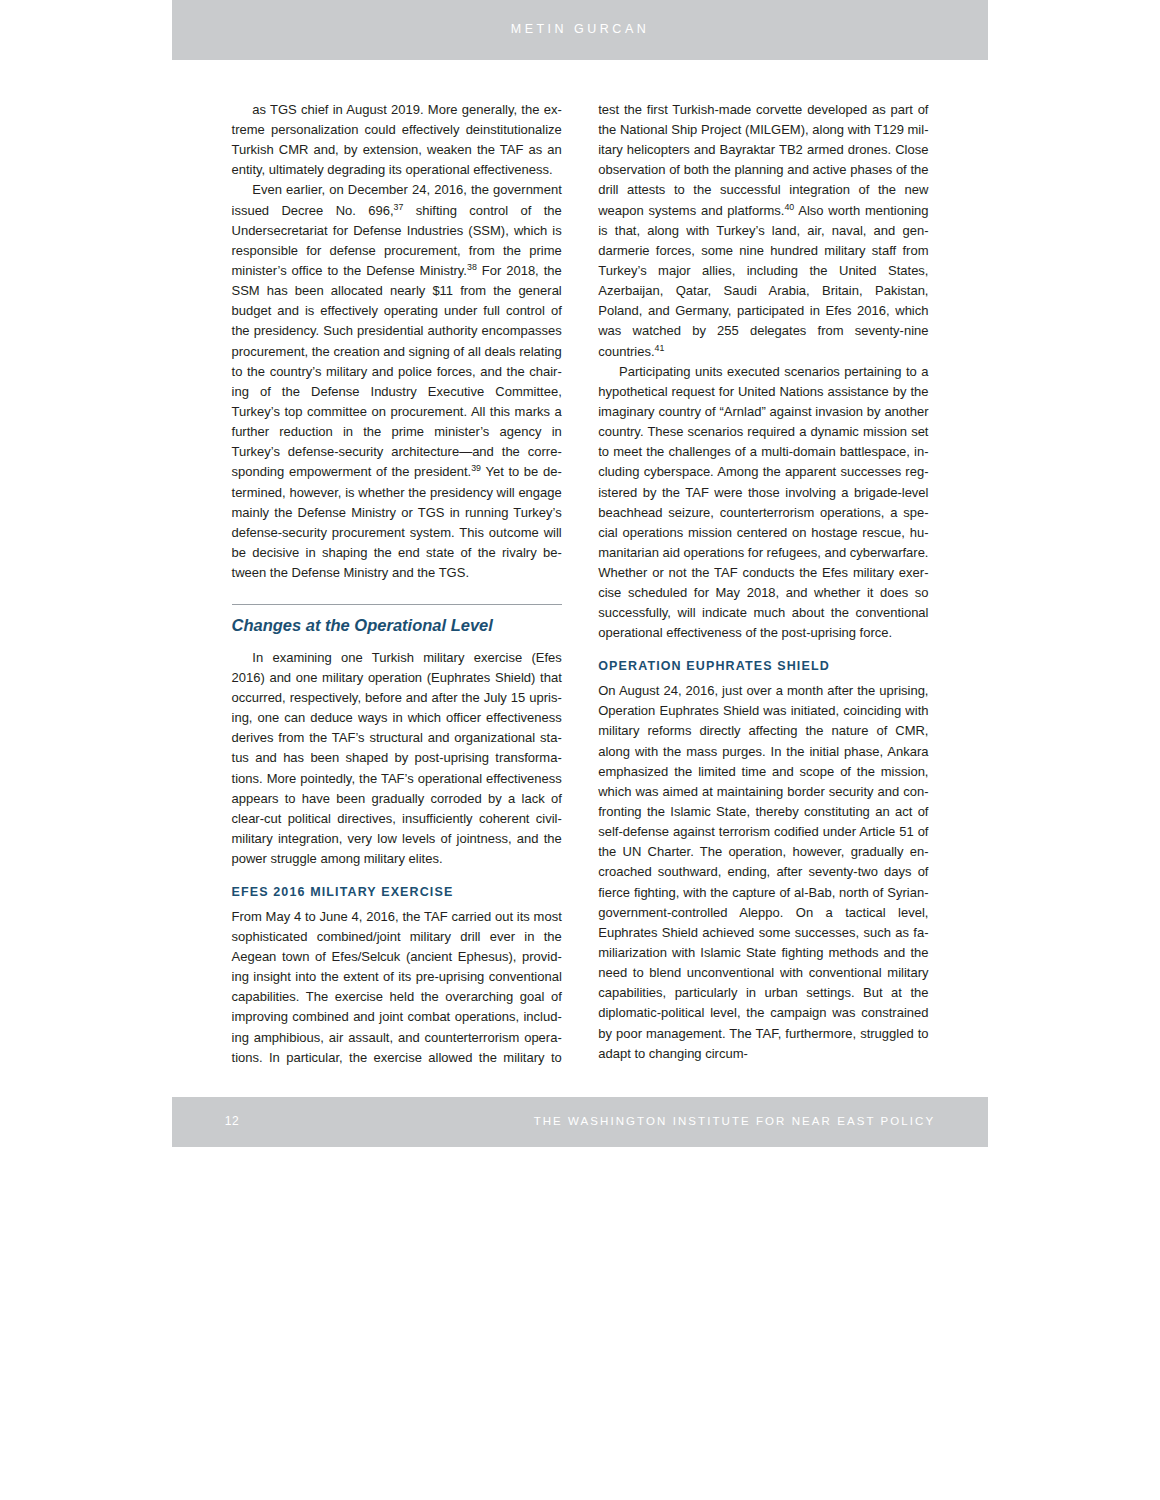Metin Gurcan
as TGS chief in August 2019. More generally, the extreme personalization could effectively deinstitutionalize Turkish CMR and, by extension, weaken the TAF as an entity, ultimately degrading its operational effectiveness.
Even earlier, on December 24, 2016, the government issued Decree No. 696,37 shifting control of the Undersecretariat for Defense Industries (SSM), which is responsible for defense procurement, from the prime minister’s office to the Defense Ministry.38 For 2018, the SSM has been allocated nearly $11 from the general budget and is effectively operating under full control of the presidency. Such presidential authority encompasses procurement, the creation and signing of all deals relating to the country’s military and police forces, and the chairing of the Defense Industry Executive Committee, Turkey’s top committee on procurement. All this marks a further reduction in the prime minister’s agency in Turkey’s defense-security architecture—and the corresponding empowerment of the president.39 Yet to be determined, however, is whether the presidency will engage mainly the Defense Ministry or TGS in running Turkey’s defense-security procurement system. This outcome will be decisive in shaping the end state of the rivalry between the Defense Ministry and the TGS.
Changes at the Operational Level
In examining one Turkish military exercise (Efes 2016) and one military operation (Euphrates Shield) that occurred, respectively, before and after the July 15 uprising, one can deduce ways in which officer effectiveness derives from the TAF’s structural and organizational status and has been shaped by post-uprising transformations. More pointedly, the TAF’s operational effectiveness appears to have been gradually corroded by a lack of clear-cut political directives, insufficiently coherent civil-military integration, very low levels of jointness, and the power struggle among military elites.
Efes 2016 Military Exercise
From May 4 to June 4, 2016, the TAF carried out its most sophisticated combined/joint military drill ever in the Aegean town of Efes/Selcuk (ancient Ephesus), providing insight into the extent of its pre-uprising conventional capabilities. The exercise held the overarching goal of improving combined and joint combat operations, including amphibious, air assault, and counterterrorism operations. In particular, the exercise allowed the military to test the first Turkish-made corvette developed as part of the National Ship Project (MILGEM), along with T129 military helicopters and Bayraktar TB2 armed drones. Close observation of both the planning and active phases of the drill attests to the successful integration of the new weapon systems and platforms.40 Also worth mentioning is that, along with Turkey’s land, air, naval, and gendarmerie forces, some nine hundred military staff from Turkey’s major allies, including the United States, Azerbaijan, Qatar, Saudi Arabia, Britain, Pakistan, Poland, and Germany, participated in Efes 2016, which was watched by 255 delegates from seventy-nine countries.41
Participating units executed scenarios pertaining to a hypothetical request for United Nations assistance by the imaginary country of “Arnlad” against invasion by another country. These scenarios required a dynamic mission set to meet the challenges of a multi-domain battlespace, including cyberspace. Among the apparent successes registered by the TAF were those involving a brigade-level beachhead seizure, counterterrorism operations, a special operations mission centered on hostage rescue, humanitarian aid operations for refugees, and cyberwarfare. Whether or not the TAF conducts the Efes military exercise scheduled for May 2018, and whether it does so successfully, will indicate much about the conventional operational effectiveness of the post-uprising force.
Operation Euphrates Shield
On August 24, 2016, just over a month after the uprising, Operation Euphrates Shield was initiated, coinciding with military reforms directly affecting the nature of CMR, along with the mass purges. In the initial phase, Ankara emphasized the limited time and scope of the mission, which was aimed at maintaining border security and confronting the Islamic State, thereby constituting an act of self-defense against terrorism codified under Article 51 of the UN Charter. The operation, however, gradually encroached southward, ending, after seventy-two days of fierce fighting, with the capture of al-Bab, north of Syrian-government-controlled Aleppo. On a tactical level, Euphrates Shield achieved some successes, such as familiarization with Islamic State fighting methods and the need to blend unconventional with conventional military capabilities, particularly in urban settings. But at the diplomatic-political level, the campaign was constrained by poor management. The TAF, furthermore, struggled to adapt to changing circum-
12
The Washington Institute for Near East Policy